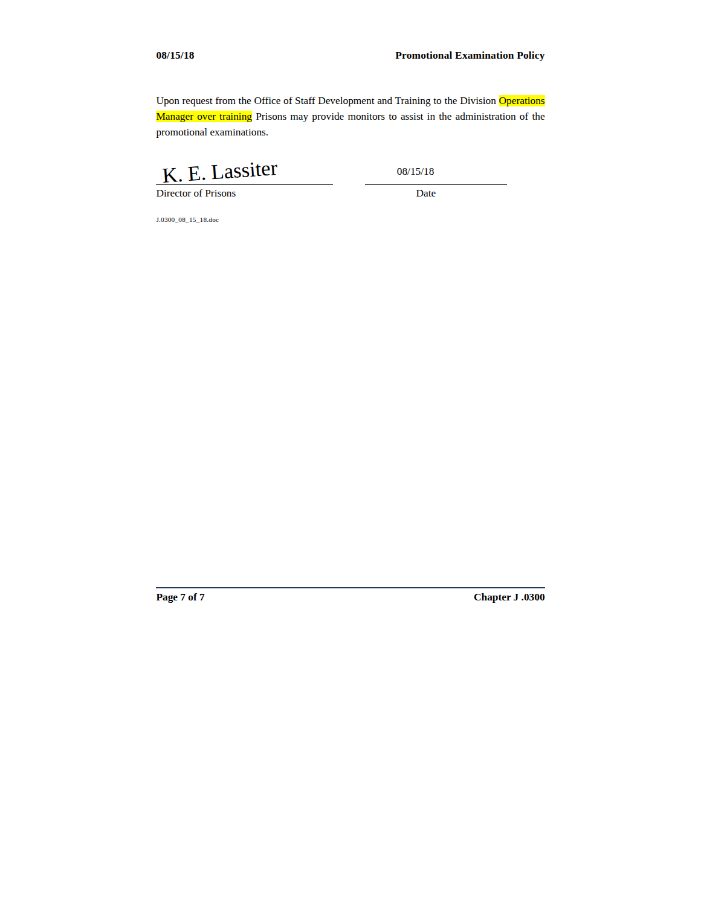08/15/18
Promotional Examination Policy
Upon request from the Office of Staff Development and Training to the Division Operations Manager over training Prisons may provide monitors to assist in the administration of the promotional examinations.
K. E. Lassiter
08/15/18
Director of Prisons
Date
J.0300_08_15_18.doc
Page 7 of 7
Chapter J .0300